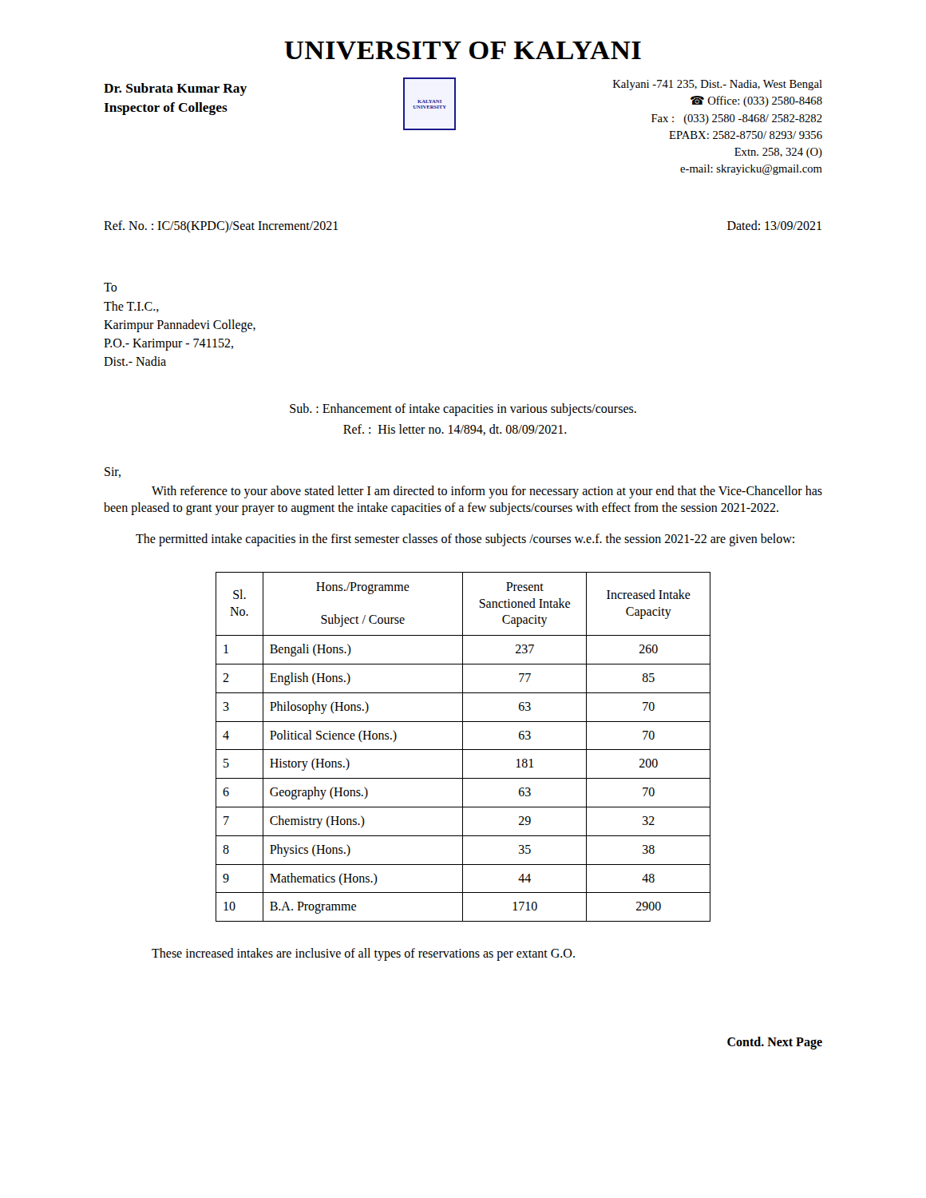UNIVERSITY OF KALYANI
Dr. Subrata Kumar Ray
Inspector of Colleges
KALYANI
UNIVERSITY
Kalyani -741 235, Dist.- Nadia, West Bengal
☎ Office: (033) 2580-8468
Fax : (033) 2580 -8468/ 2582-8282
EPABX: 2582-8750/ 8293/ 9356
Extn. 258, 324 (O)
e-mail: skrayicku@gmail.com
Ref. No. : IC/58(KPDC)/Seat Increment/2021 Dated: 13/09/2021
To
The T.I.C.,
Karimpur Pannadevi College,
P.O.- Karimpur - 741152,
Dist.- Nadia
Sub. : Enhancement of intake capacities in various subjects/courses. Ref. : His letter no. 14/894, dt. 08/09/2021.
Sir,
With reference to your above stated letter I am directed to inform you for necessary action at your end that the Vice-Chancellor has been pleased to grant your prayer to augment the intake capacities of a few subjects/courses with effect from the session 2021-2022.
The permitted intake capacities in the first semester classes of those subjects /courses w.e.f. the session 2021-22 are given below:
| Sl. No. | Hons./Programme Subject / Course | Present Sanctioned Intake Capacity | Increased Intake Capacity |
| --- | --- | --- | --- |
| 1 | Bengali (Hons.) | 237 | 260 |
| 2 | English (Hons.) | 77 | 85 |
| 3 | Philosophy (Hons.) | 63 | 70 |
| 4 | Political Science (Hons.) | 63 | 70 |
| 5 | History (Hons.) | 181 | 200 |
| 6 | Geography (Hons.) | 63 | 70 |
| 7 | Chemistry (Hons.) | 29 | 32 |
| 8 | Physics (Hons.) | 35 | 38 |
| 9 | Mathematics (Hons.) | 44 | 48 |
| 10 | B.A. Programme | 1710 | 2900 |
These increased intakes are inclusive of all types of reservations as per extant G.O.
Contd. Next Page